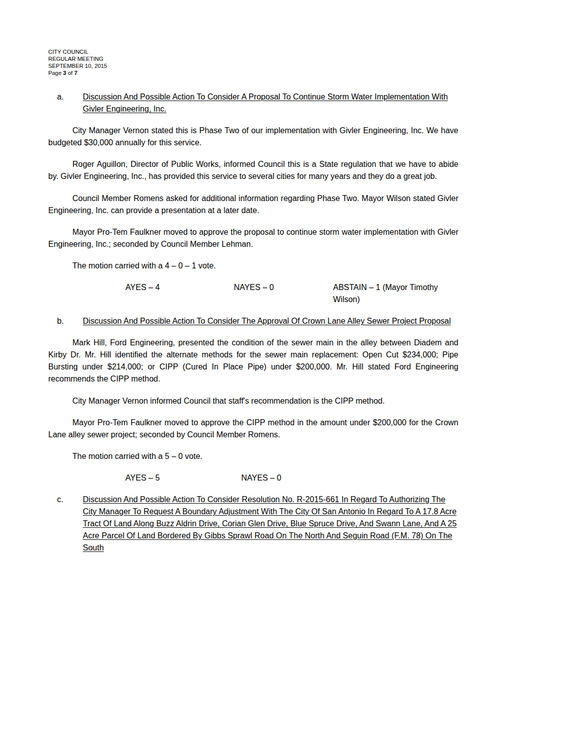CITY COUNCIL
REGULAR MEETING
SEPTEMBER 10, 2015
Page 3 of 7
a.
Discussion And Possible Action To Consider A Proposal To Continue Storm Water Implementation With Givler Engineering, Inc.
City Manager Vernon stated this is Phase Two of our implementation with Givler Engineering, Inc. We have budgeted $30,000 annually for this service.
Roger Aguillon, Director of Public Works, informed Council this is a State regulation that we have to abide by. Givler Engineering, Inc., has provided this service to several cities for many years and they do a great job.
Council Member Romens asked for additional information regarding Phase Two. Mayor Wilson stated Givler Engineering, Inc. can provide a presentation at a later date.
Mayor Pro-Tem Faulkner moved to approve the proposal to continue storm water implementation with Givler Engineering, Inc.; seconded by Council Member Lehman.
The motion carried with a 4 – 0 – 1 vote.
AYES – 4
NAYES – 0
ABSTAIN – 1 (Mayor Timothy Wilson)
b.
Discussion And Possible Action To Consider The Approval Of Crown Lane Alley Sewer Project Proposal
Mark Hill, Ford Engineering, presented the condition of the sewer main in the alley between Diadem and Kirby Dr. Mr. Hill identified the alternate methods for the sewer main replacement: Open Cut $234,000; Pipe Bursting under $214,000; or CIPP (Cured In Place Pipe) under $200,000. Mr. Hill stated Ford Engineering recommends the CIPP method.
City Manager Vernon informed Council that staff's recommendation is the CIPP method.
Mayor Pro-Tem Faulkner moved to approve the CIPP method in the amount under $200,000 for the Crown Lane alley sewer project; seconded by Council Member Romens.
The motion carried with a 5 – 0 vote.
AYES – 5
NAYES – 0
c.
Discussion And Possible Action To Consider Resolution No. R-2015-661 In Regard To Authorizing The City Manager To Request A Boundary Adjustment With The City Of San Antonio In Regard To A 17.8 Acre Tract Of Land Along Buzz Aldrin Drive, Corian Glen Drive, Blue Spruce Drive, And Swann Lane, And A 25 Acre Parcel Of Land Bordered By Gibbs Sprawl Road On The North And Seguin Road (F.M. 78) On The South